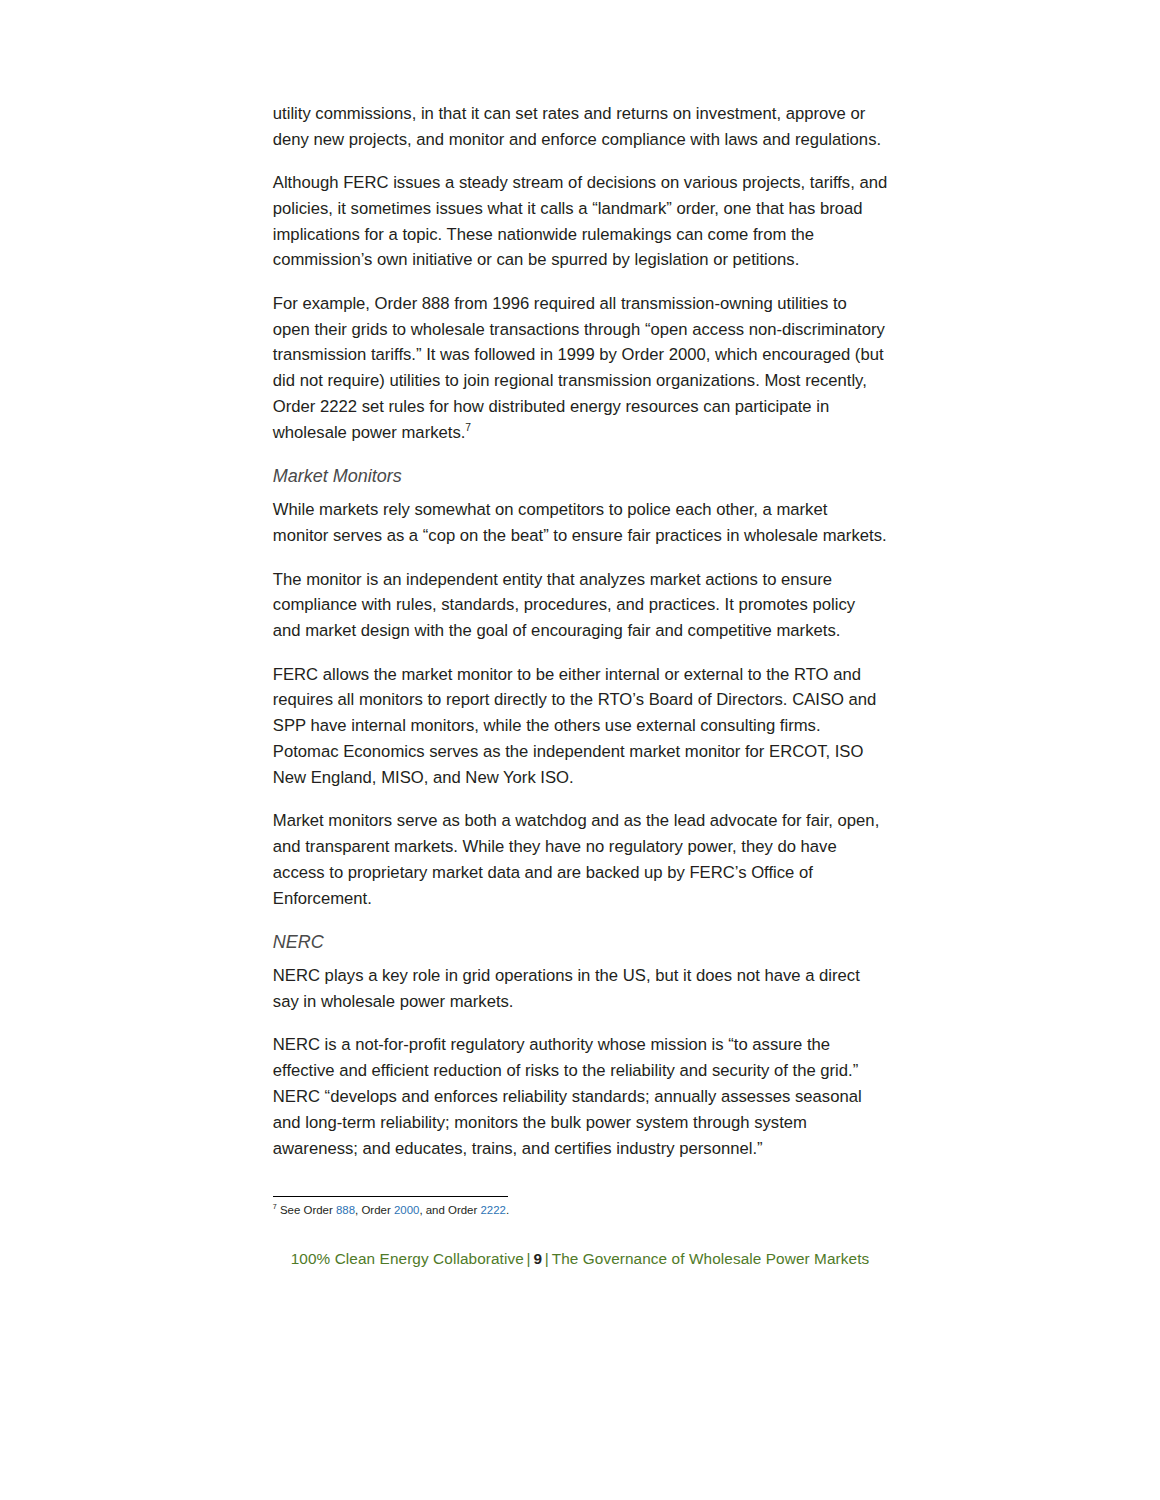utility commissions, in that it can set rates and returns on investment, approve or deny new projects, and monitor and enforce compliance with laws and regulations.
Although FERC issues a steady stream of decisions on various projects, tariffs, and policies, it sometimes issues what it calls a “landmark” order, one that has broad implications for a topic. These nationwide rulemakings can come from the commission’s own initiative or can be spurred by legislation or petitions.
For example, Order 888 from 1996 required all transmission-owning utilities to open their grids to wholesale transactions through “open access non-discriminatory transmission tariffs.” It was followed in 1999 by Order 2000, which encouraged (but did not require) utilities to join regional transmission organizations. Most recently, Order 2222 set rules for how distributed energy resources can participate in wholesale power markets.7
Market Monitors
While markets rely somewhat on competitors to police each other, a market monitor serves as a “cop on the beat” to ensure fair practices in wholesale markets.
The monitor is an independent entity that analyzes market actions to ensure compliance with rules, standards, procedures, and practices. It promotes policy and market design with the goal of encouraging fair and competitive markets.
FERC allows the market monitor to be either internal or external to the RTO and requires all monitors to report directly to the RTO’s Board of Directors. CAISO and SPP have internal monitors, while the others use external consulting firms. Potomac Economics serves as the independent market monitor for ERCOT, ISO New England, MISO, and New York ISO.
Market monitors serve as both a watchdog and as the lead advocate for fair, open, and transparent markets. While they have no regulatory power, they do have access to proprietary market data and are backed up by FERC’s Office of Enforcement.
NERC
NERC plays a key role in grid operations in the US, but it does not have a direct say in wholesale power markets.
NERC is a not-for-profit regulatory authority whose mission is “to assure the effective and efficient reduction of risks to the reliability and security of the grid.” NERC “develops and enforces reliability standards; annually assesses seasonal and long-term reliability; monitors the bulk power system through system awareness; and educates, trains, and certifies industry personnel.”
7 See Order 888, Order 2000, and Order 2222.
100% Clean Energy Collaborative|9|The Governance of Wholesale Power Markets